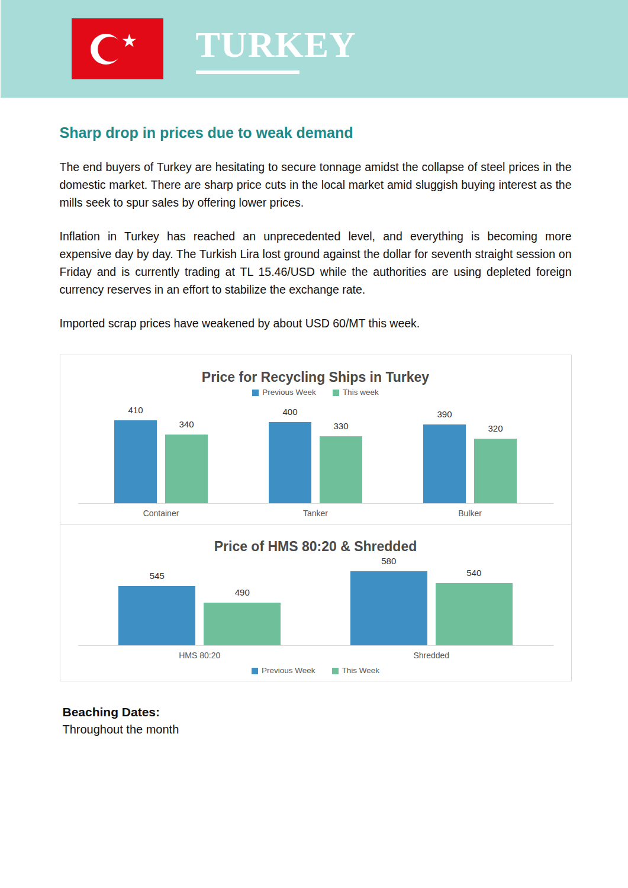TURKEY
Sharp drop in prices due to weak demand
The end buyers of Turkey are hesitating to secure tonnage amidst the collapse of steel prices in the domestic market. There are sharp price cuts in the local market amid sluggish buying interest as the mills seek to spur sales by offering lower prices.
Inflation in Turkey has reached an unprecedented level, and everything is becoming more expensive day by day. The Turkish Lira lost ground against the dollar for seventh straight session on Friday and is currently trading at TL 15.46/USD while the authorities are using depleted foreign currency reserves in an effort to stabilize the exchange rate.
Imported scrap prices have weakened by about USD 60/MT this week.
Price for Recycling Ships in Turkey
Previous Week
This week
410
340
400
330
390
320
Container
Tanker
Bulker
Price of HMS 80:20 & Shredded
545
490
580
540
HMS 80:20
Shredded
Previous Week
This Week
Beaching Dates:
Throughout the month